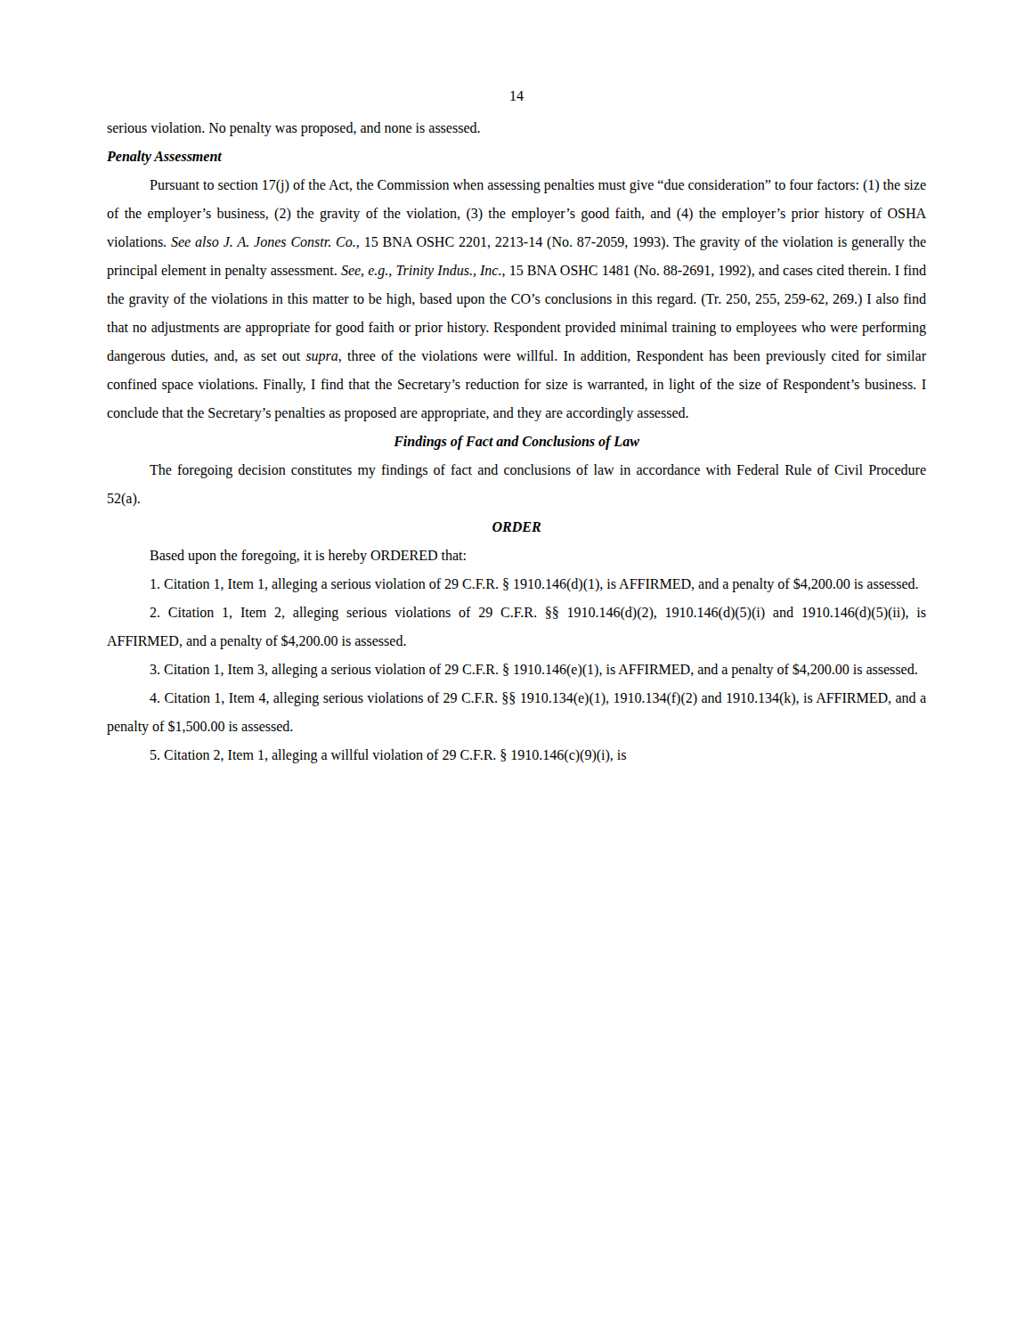14
serious violation. No penalty was proposed, and none is assessed.
Penalty Assessment
Pursuant to section 17(j) of the Act, the Commission when assessing penalties must give “due consideration” to four factors: (1) the size of the employer’s business, (2) the gravity of the violation, (3) the employer’s good faith, and (4) the employer’s prior history of OSHA violations. See also J. A. Jones Constr. Co., 15 BNA OSHC 2201, 2213-14 (No. 87-2059, 1993). The gravity of the violation is generally the principal element in penalty assessment. See, e.g., Trinity Indus., Inc., 15 BNA OSHC 1481 (No. 88-2691, 1992), and cases cited therein. I find the gravity of the violations in this matter to be high, based upon the CO’s conclusions in this regard. (Tr. 250, 255, 259-62, 269.) I also find that no adjustments are appropriate for good faith or prior history. Respondent provided minimal training to employees who were performing dangerous duties, and, as set out supra, three of the violations were willful. In addition, Respondent has been previously cited for similar confined space violations. Finally, I find that the Secretary’s reduction for size is warranted, in light of the size of Respondent’s business. I conclude that the Secretary’s penalties as proposed are appropriate, and they are accordingly assessed.
Findings of Fact and Conclusions of Law
The foregoing decision constitutes my findings of fact and conclusions of law in accordance with Federal Rule of Civil Procedure 52(a).
ORDER
Based upon the foregoing, it is hereby ORDERED that:
1. Citation 1, Item 1, alleging a serious violation of 29 C.F.R. § 1910.146(d)(1), is AFFIRMED, and a penalty of $4,200.00 is assessed.
2. Citation 1, Item 2, alleging serious violations of 29 C.F.R. §§ 1910.146(d)(2), 1910.146(d)(5)(i) and 1910.146(d)(5)(ii), is AFFIRMED, and a penalty of $4,200.00 is assessed.
3. Citation 1, Item 3, alleging a serious violation of 29 C.F.R. § 1910.146(e)(1), is AFFIRMED, and a penalty of $4,200.00 is assessed.
4. Citation 1, Item 4, alleging serious violations of 29 C.F.R. §§ 1910.134(e)(1), 1910.134(f)(2) and 1910.134(k), is AFFIRMED, and a penalty of $1,500.00 is assessed.
5. Citation 2, Item 1, alleging a willful violation of 29 C.F.R. § 1910.146(c)(9)(i), is